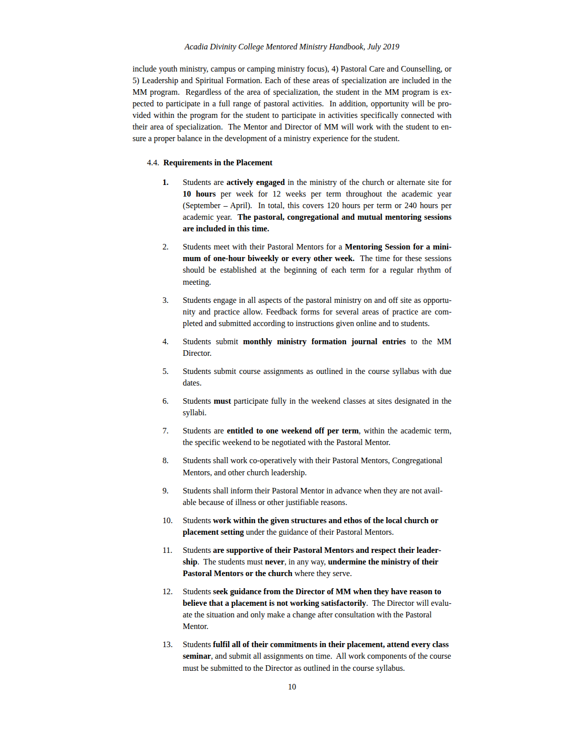Acadia Divinity College Mentored Ministry Handbook, July 2019
include youth ministry, campus or camping ministry focus), 4) Pastoral Care and Counselling, or 5) Leadership and Spiritual Formation. Each of these areas of specialization are included in the MM program. Regardless of the area of specialization, the student in the MM program is expected to participate in a full range of pastoral activities. In addition, opportunity will be provided within the program for the student to participate in activities specifically connected with their area of specialization. The Mentor and Director of MM will work with the student to ensure a proper balance in the development of a ministry experience for the student.
4.4. Requirements in the Placement
Students are actively engaged in the ministry of the church or alternate site for 10 hours per week for 12 weeks per term throughout the academic year (September – April). In total, this covers 120 hours per term or 240 hours per academic year. The pastoral, congregational and mutual mentoring sessions are included in this time.
Students meet with their Pastoral Mentors for a Mentoring Session for a minimum of one-hour biweekly or every other week. The time for these sessions should be established at the beginning of each term for a regular rhythm of meeting.
Students engage in all aspects of the pastoral ministry on and off site as opportunity and practice allow. Feedback forms for several areas of practice are completed and submitted according to instructions given online and to students.
Students submit monthly ministry formation journal entries to the MM Director.
Students submit course assignments as outlined in the course syllabus with due dates.
Students must participate fully in the weekend classes at sites designated in the syllabi.
Students are entitled to one weekend off per term, within the academic term, the specific weekend to be negotiated with the Pastoral Mentor.
Students shall work co-operatively with their Pastoral Mentors, Congregational Mentors, and other church leadership.
Students shall inform their Pastoral Mentor in advance when they are not available because of illness or other justifiable reasons.
Students work within the given structures and ethos of the local church or placement setting under the guidance of their Pastoral Mentors.
Students are supportive of their Pastoral Mentors and respect their leadership. The students must never, in any way, undermine the ministry of their Pastoral Mentors or the church where they serve.
Students seek guidance from the Director of MM when they have reason to believe that a placement is not working satisfactorily. The Director will evaluate the situation and only make a change after consultation with the Pastoral Mentor.
Students fulfil all of their commitments in their placement, attend every class seminar, and submit all assignments on time. All work components of the course must be submitted to the Director as outlined in the course syllabus.
10